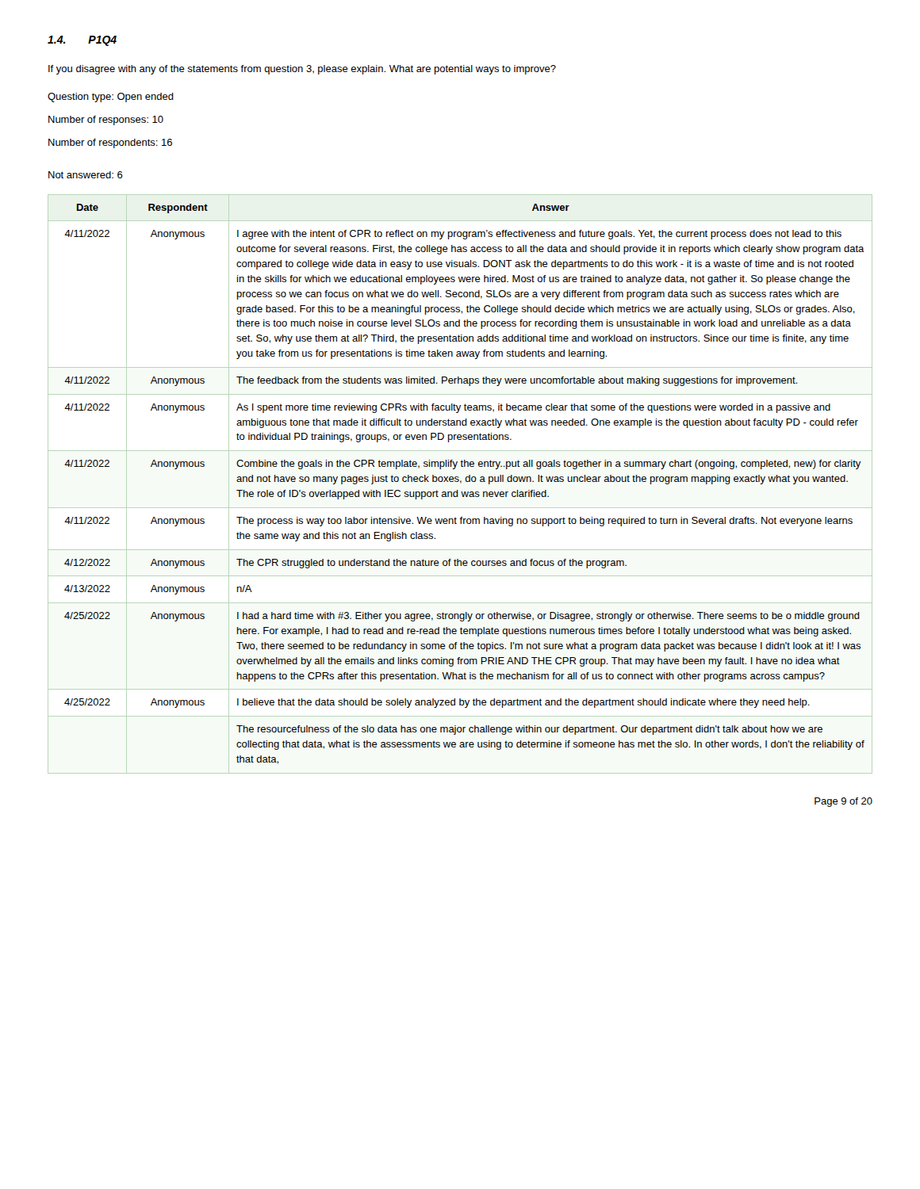1.4. P1Q4
If you disagree with any of the statements from question 3, please explain. What are potential ways to improve?
Question type: Open ended
Number of responses: 10
Number of respondents: 16
Not answered: 6
| Date | Respondent | Answer |
| --- | --- | --- |
| 4/11/2022 | Anonymous | I agree with the intent of CPR to reflect on my program’s effectiveness and future goals. Yet, the current process does not lead to this outcome for several reasons. First, the college has access to all the data and should provide it in reports which clearly show program data compared to college wide data in easy to use visuals. DONT ask the departments to do this work - it is a waste of time and is not rooted in the skills for which we educational employees were hired. Most of us are trained to analyze data, not gather it. So please change the process so we can focus on what we do well. Second, SLOs are a very different from program data such as success rates which are grade based. For this to be a meaningful process, the College should decide which metrics we are actually using, SLOs or grades. Also, there is too much noise in course level SLOs and the process for recording them is unsustainable in work load and unreliable as a data set. So, why use them at all? Third, the presentation adds additional time and workload on instructors. Since our time is finite, any time you take from us for presentations is time taken away from students and learning. |
| 4/11/2022 | Anonymous | The feedback from the students was limited. Perhaps they were uncomfortable about making suggestions for improvement. |
| 4/11/2022 | Anonymous | As I spent more time reviewing CPRs with faculty teams, it became clear that some of the questions were worded in a passive and ambiguous tone that made it difficult to understand exactly what was needed. One example is the question about faculty PD - could refer to individual PD trainings, groups, or even PD presentations. |
| 4/11/2022 | Anonymous | Combine the goals in the CPR template, simplify the entry..put all goals together in a summary chart (ongoing, completed, new) for clarity and not have so many pages just to check boxes, do a pull down. It was unclear about the program mapping exactly what you wanted. The role of ID's overlapped with IEC support and was never clarified. |
| 4/11/2022 | Anonymous | The process is way too labor intensive. We went from having no support to being required to turn in Several drafts. Not everyone learns the same way and this not an English class. |
| 4/12/2022 | Anonymous | The CPR struggled to understand the nature of the courses and focus of the program. |
| 4/13/2022 | Anonymous | n/A |
| 4/25/2022 | Anonymous | I had a hard time with #3. Either you agree, strongly or otherwise, or Disagree, strongly or otherwise. There seems to be o middle ground here. For example, I had to read and re-read the template questions numerous times before I totally understood what was being asked. Two, there seemed to be redundancy in some of the topics. I'm not sure what a program data packet was because I didn't look at it! I was overwhelmed by all the emails and links coming from PRIE AND THE CPR group. That may have been my fault. I have no idea what happens to the CPRs after this presentation. What is the mechanism for all of us to connect with other programs across campus? |
| 4/25/2022 | Anonymous | I believe that the data should be solely analyzed by the department and the department should indicate where they need help. |
| | | The resourcefulness of the slo data has one major challenge within our department. Our department didn't talk about how we are collecting that data, what is the assessments we are using to determine if someone has met the slo. In other words, I don't the reliability of that data, |
Page 9 of 20